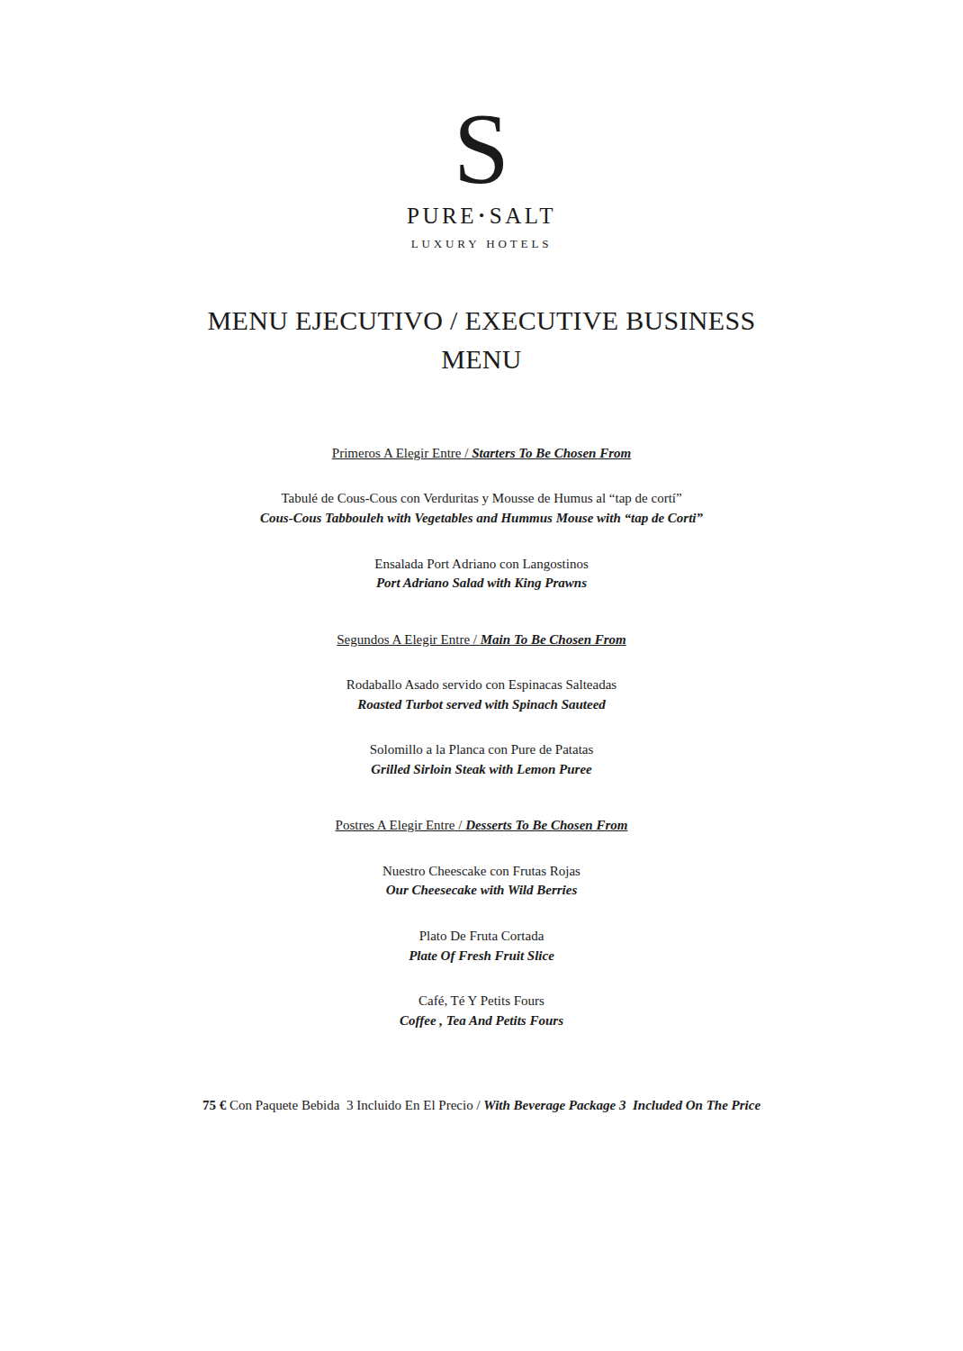S
PURE•SALT
LUXURY HOTELS
MENU EJECUTIVO / EXECUTIVE BUSINESS MENU
Primeros A Elegir Entre / Starters To Be Chosen From
Tabulé de Cous-Cous con Verduritas y Mousse de Humus al “tap de cortí” Cous-Cous Tabbouleh with Vegetables and Hummus Mouse with “tap de Corti”
Ensalada Port Adriano con Langostinos Port Adriano Salad with King Prawns
Segundos A Elegir Entre / Main To Be Chosen From
Rodaballo Asado servido con Espinacas Salteadas Roasted Turbot served with Spinach Sauteed
Solomillo a la Planca con Pure de Patatas Grilled Sirloin Steak with Lemon Puree
Postres A Elegir Entre / Desserts To Be Chosen From
Nuestro Cheescake con Frutas Rojas Our Cheesecake with Wild Berries
Plato De Fruta Cortada Plate Of Fresh Fruit Slice
Café, Té Y Petits Fours Coffee , Tea And Petits Fours
75 € Con Paquete Bebida 3 Incluido En El Precio / With Beverage Package 3 Included On The Price